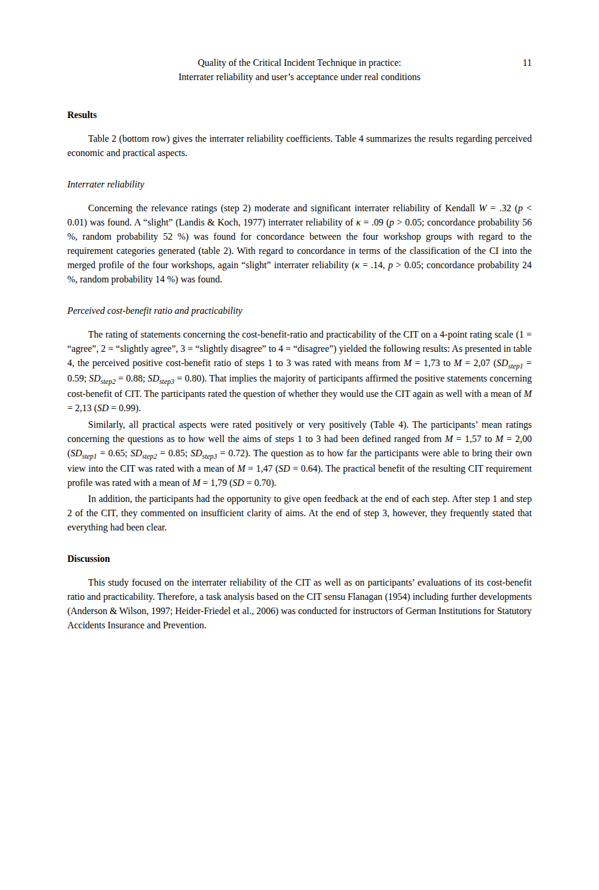11 Quality of the Critical Incident Technique in practice: Interrater reliability and user’s acceptance under real conditions
Results
Table 2 (bottom row) gives the interrater reliability coefficients. Table 4 summarizes the results regarding perceived economic and practical aspects.
Interrater reliability
Concerning the relevance ratings (step 2) moderate and significant interrater reliability of Kendall W = .32 (p < 0.01) was found. A “slight” (Landis & Koch, 1977) interrater reliability of κ = .09 (p > 0.05; concordance probability 56 %, random probability 52 %) was found for concordance between the four workshop groups with regard to the requirement categories generated (table 2). With regard to concordance in terms of the classification of the CI into the merged profile of the four workshops, again “slight” interrater reliability (κ = .14, p > 0.05; concordance probability 24 %, random probability 14 %) was found.
Perceived cost-benefit ratio and practicability
The rating of statements concerning the cost-benefit-ratio and practicability of the CIT on a 4-point rating scale (1 = “agree”, 2 = “slightly agree”, 3 = “slightly disagree” to 4 = “disagree”) yielded the following results: As presented in table 4, the perceived positive cost-benefit ratio of steps 1 to 3 was rated with means from M = 1,73 to M = 2,07 (SDstep1 = 0.59; SDstep2 = 0.88; SDstep3 = 0.80). That implies the majority of participants affirmed the positive statements concerning cost-benefit of CIT. The participants rated the question of whether they would use the CIT again as well with a mean of M = 2,13 (SD = 0.99).
Similarly, all practical aspects were rated positively or very positively (Table 4). The participants’ mean ratings concerning the questions as to how well the aims of steps 1 to 3 had been defined ranged from M = 1,57 to M = 2,00 (SDstep1 = 0.65; SDstep2 = 0.85; SDstep3 = 0.72). The question as to how far the participants were able to bring their own view into the CIT was rated with a mean of M = 1,47 (SD = 0.64). The practical benefit of the resulting CIT requirement profile was rated with a mean of M = 1,79 (SD = 0.70).
In addition, the participants had the opportunity to give open feedback at the end of each step. After step 1 and step 2 of the CIT, they commented on insufficient clarity of aims. At the end of step 3, however, they frequently stated that everything had been clear.
Discussion
This study focused on the interrater reliability of the CIT as well as on participants’ evaluations of its cost-benefit ratio and practicability. Therefore, a task analysis based on the CIT sensu Flanagan (1954) including further developments (Anderson & Wilson, 1997; Heider-Friedel et al., 2006) was conducted for instructors of German Institutions for Statutory Accidents Insurance and Prevention.